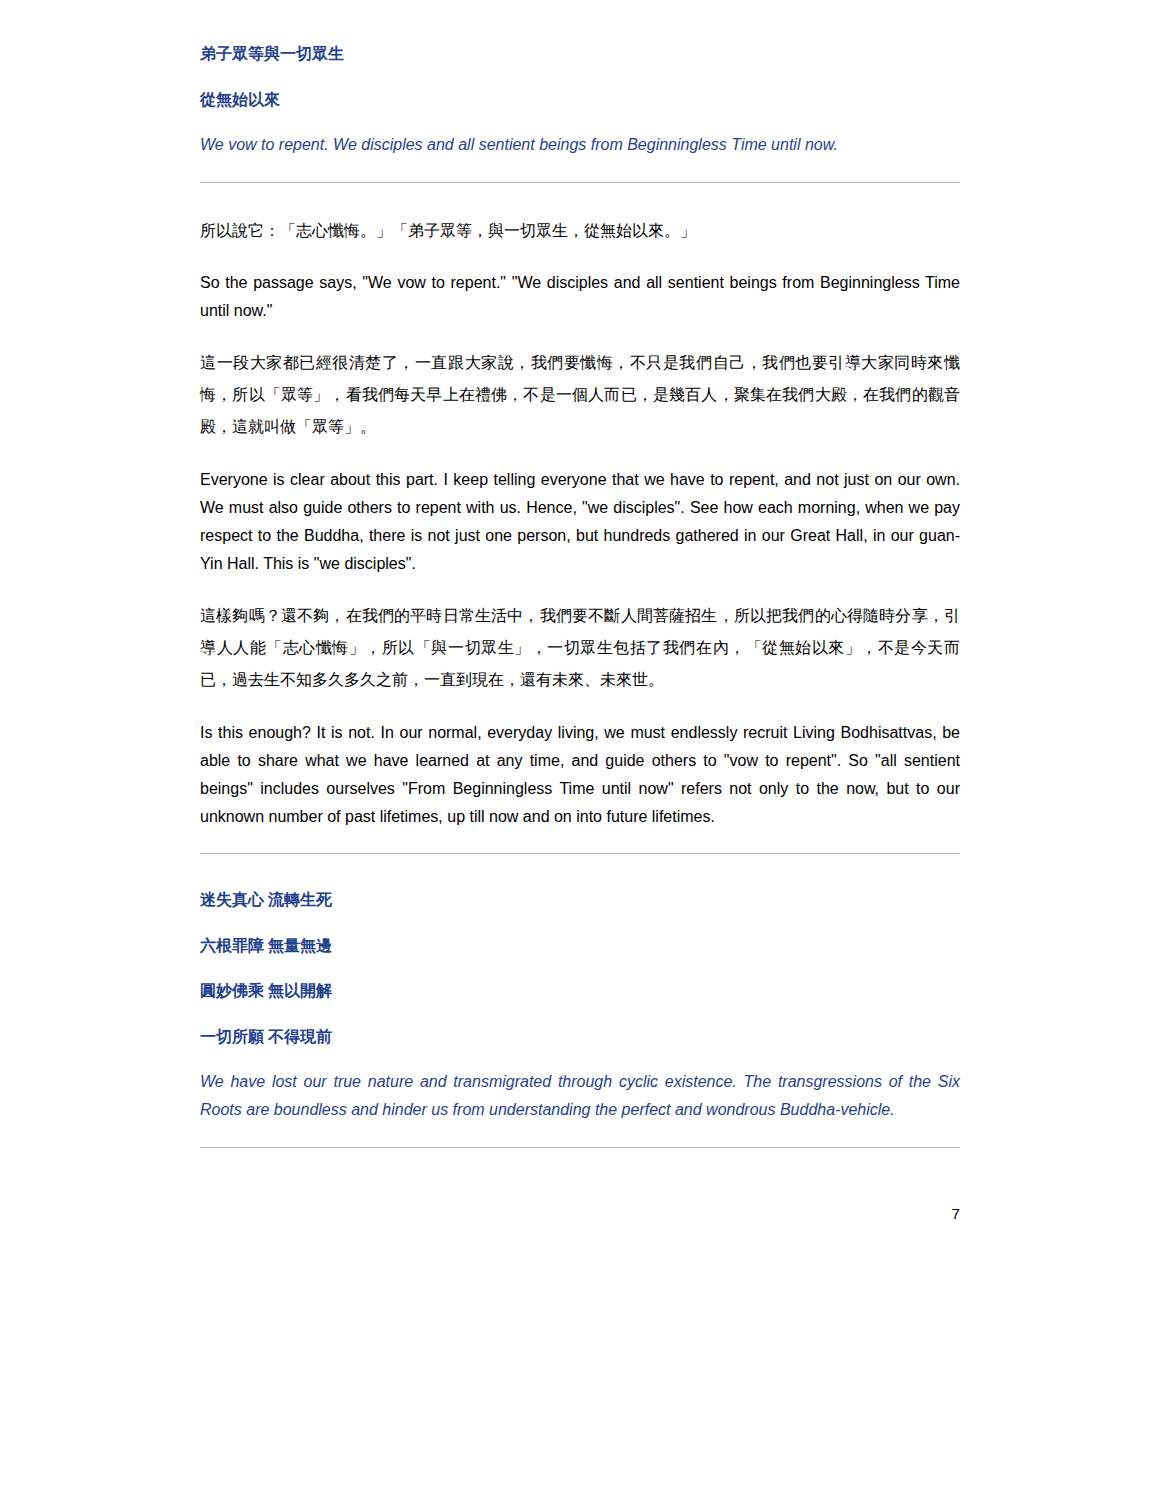弟子眾等與一切眾生
從無始以來
We vow to repent. We disciples and all sentient beings from Beginningless Time until now.
所以說它：「志心懺悔。」「弟子眾等，與一切眾生，從無始以來。」
So the passage says, "We vow to repent." "We disciples and all sentient beings from Beginningless Time until now."
這一段大家都已經很清楚了，一直跟大家說，我們要懺悔，不只是我們自己，我們也要引導大家同時來懺悔，所以「眾等」，看我們每天早上在禮佛，不是一個人而已，是幾百人，聚集在我們大殿，在我們的觀音殿，這就叫做「眾等」。
Everyone is clear about this part. I keep telling everyone that we have to repent, and not just on our own. We must also guide others to repent with us. Hence, "we disciples". See how each morning, when we pay respect to the Buddha, there is not just one person, but hundreds gathered in our Great Hall, in our guan-Yin Hall. This is "we disciples".
這樣夠嗎？還不夠，在我們的平時日常生活中，我們要不斷人間菩薩招生，所以把我們的心得隨時分享，引導人人能「志心懺悔」，所以「與一切眾生」，一切眾生包括了我們在內，「從無始以來」，不是今天而已，過去生不知多久多久之前，一直到現在，還有未來、未來世。
Is this enough? It is not. In our normal, everyday living, we must endlessly recruit Living Bodhisattvas, be able to share what we have learned at any time, and guide others to "vow to repent". So "all sentient beings" includes ourselves "From Beginningless Time until now" refers not only to the now, but to our unknown number of past lifetimes, up till now and on into future lifetimes.
迷失真心 流轉生死
六根罪障 無量無邊
圓妙佛乘 無以開解
一切所願 不得現前
We have lost our true nature and transmigrated through cyclic existence. The transgressions of the Six Roots are boundless and hinder us from understanding the perfect and wondrous Buddha-vehicle.
7